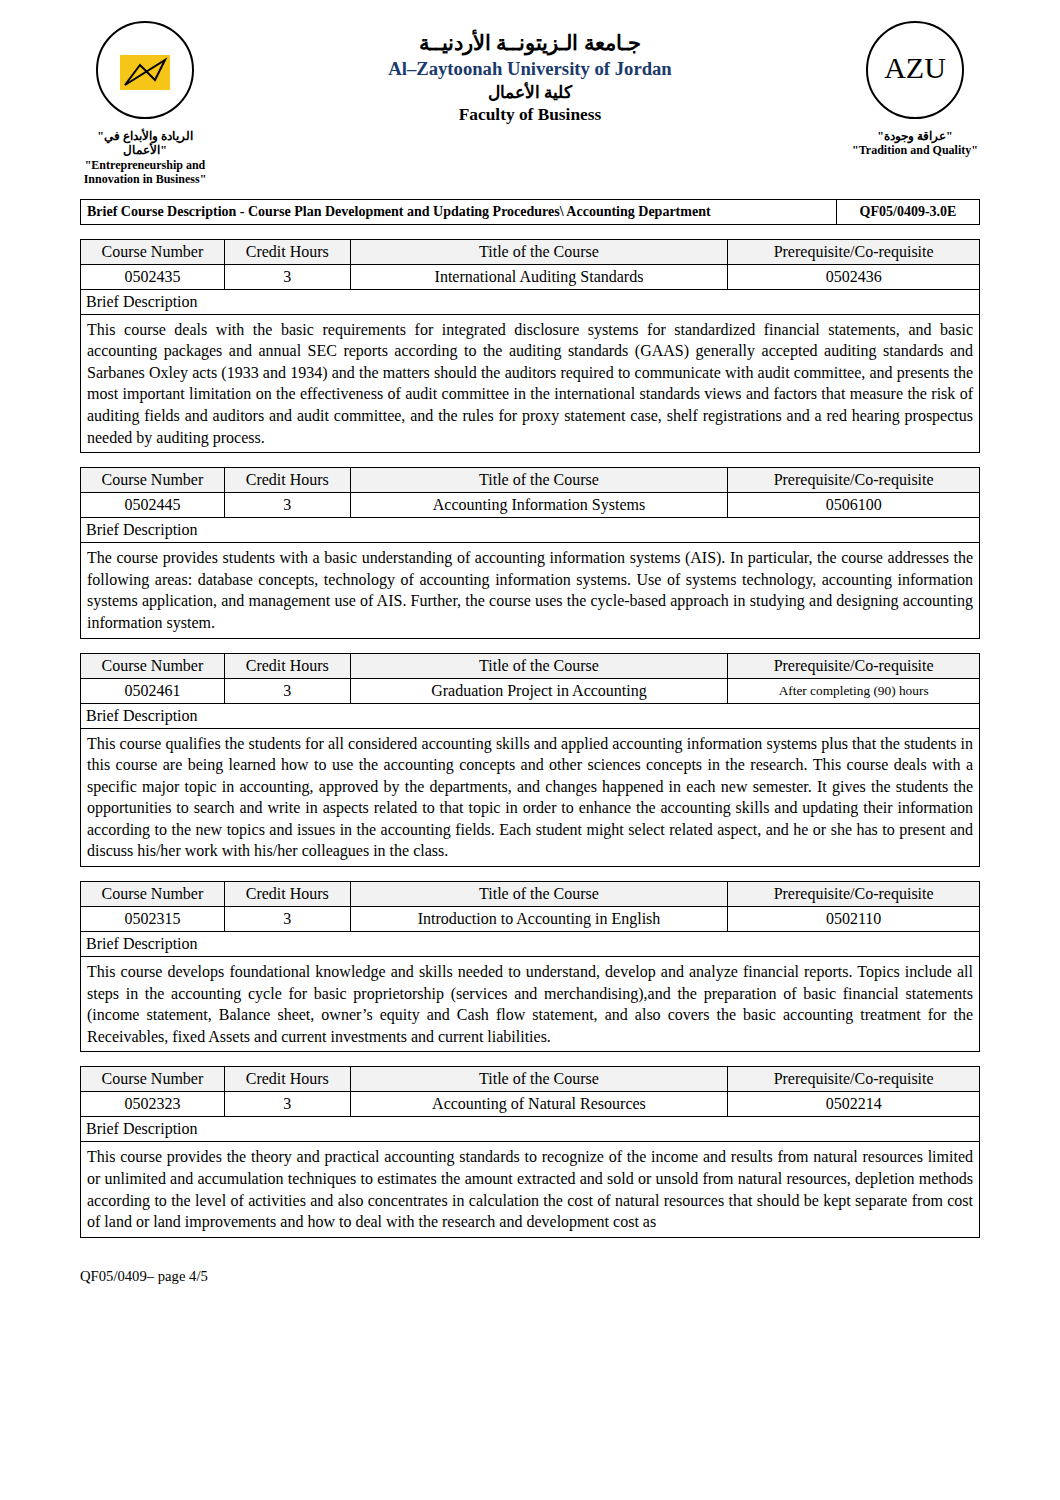"الريادة والأبداع في الأعمال"
"Entrepreneurship and Innovation in Business"
جـامعة الـزيتونــة الأردنيــة
Al–Zaytoonah University of Jordan
كلية الأعمال
Faculty of Business
"عراقة وجودة"
"Tradition and Quality"
Brief Course Description - Course Plan Development and Updating Procedures\ Accounting Department
QF05/0409-3.0E
| Course Number | Credit Hours | Title of the Course | Prerequisite/Co-requisite |
| 0502435 | 3 | International Auditing Standards | 0502436 |
| Brief Description |
| This course deals with the basic requirements for integrated disclosure systems for standardized financial statements, and basic accounting packages and annual SEC reports according to the auditing standards (GAAS) generally accepted auditing standards and Sarbanes Oxley acts (1933 and 1934) and the matters should the auditors required to communicate with audit committee, and presents the most important limitation on the effectiveness of audit committee in the international standards views and factors that measure the risk of auditing fields and auditors and audit committee, and the rules for proxy statement case, shelf registrations and a red hearing prospectus needed by auditing process. |
| Course Number | Credit Hours | Title of the Course | Prerequisite/Co-requisite |
| 0502445 | 3 | Accounting Information Systems | 0506100 |
| Brief Description |
| The course provides students with a basic understanding of accounting information systems (AIS). In particular, the course addresses the following areas: database concepts, technology of accounting information systems. Use of systems technology, accounting information systems application, and management use of AIS. Further, the course uses the cycle-based approach in studying and designing accounting information system. |
| Course Number | Credit Hours | Title of the Course | Prerequisite/Co-requisite |
| 0502461 | 3 | Graduation Project in Accounting | After completing (90) hours |
| Brief Description |
| This course qualifies the students for all considered accounting skills and applied accounting information systems plus that the students in this course are being learned how to use the accounting concepts and other sciences concepts in the research. This course deals with a specific major topic in accounting, approved by the departments, and changes happened in each new semester. It gives the students the opportunities to search and write in aspects related to that topic in order to enhance the accounting skills and updating their information according to the new topics and issues in the accounting fields. Each student might select related aspect, and he or she has to present and discuss his/her work with his/her colleagues in the class. |
| Course Number | Credit Hours | Title of the Course | Prerequisite/Co-requisite |
| 0502315 | 3 | Introduction to Accounting in English | 0502110 |
| Brief Description |
| This course develops foundational knowledge and skills needed to understand, develop and analyze financial reports. Topics include all steps in the accounting cycle for basic proprietorship (services and merchandising),and the preparation of basic financial statements (income statement, Balance sheet, owner’s equity and Cash flow statement, and also covers the basic accounting treatment for the Receivables, fixed Assets and current investments and current liabilities. |
| Course Number | Credit Hours | Title of the Course | Prerequisite/Co-requisite |
| 0502323 | 3 | Accounting of Natural Resources | 0502214 |
| Brief Description |
| This course provides the theory and practical accounting standards to recognize of the income and results from natural resources limited or unlimited and accumulation techniques to estimates the amount extracted and sold or unsold from natural resources, depletion methods according to the level of activities and also concentrates in calculation the cost of natural resources that should be kept separate from cost of land or land improvements and how to deal with the research and development cost as |
QF05/0409– page 4/5